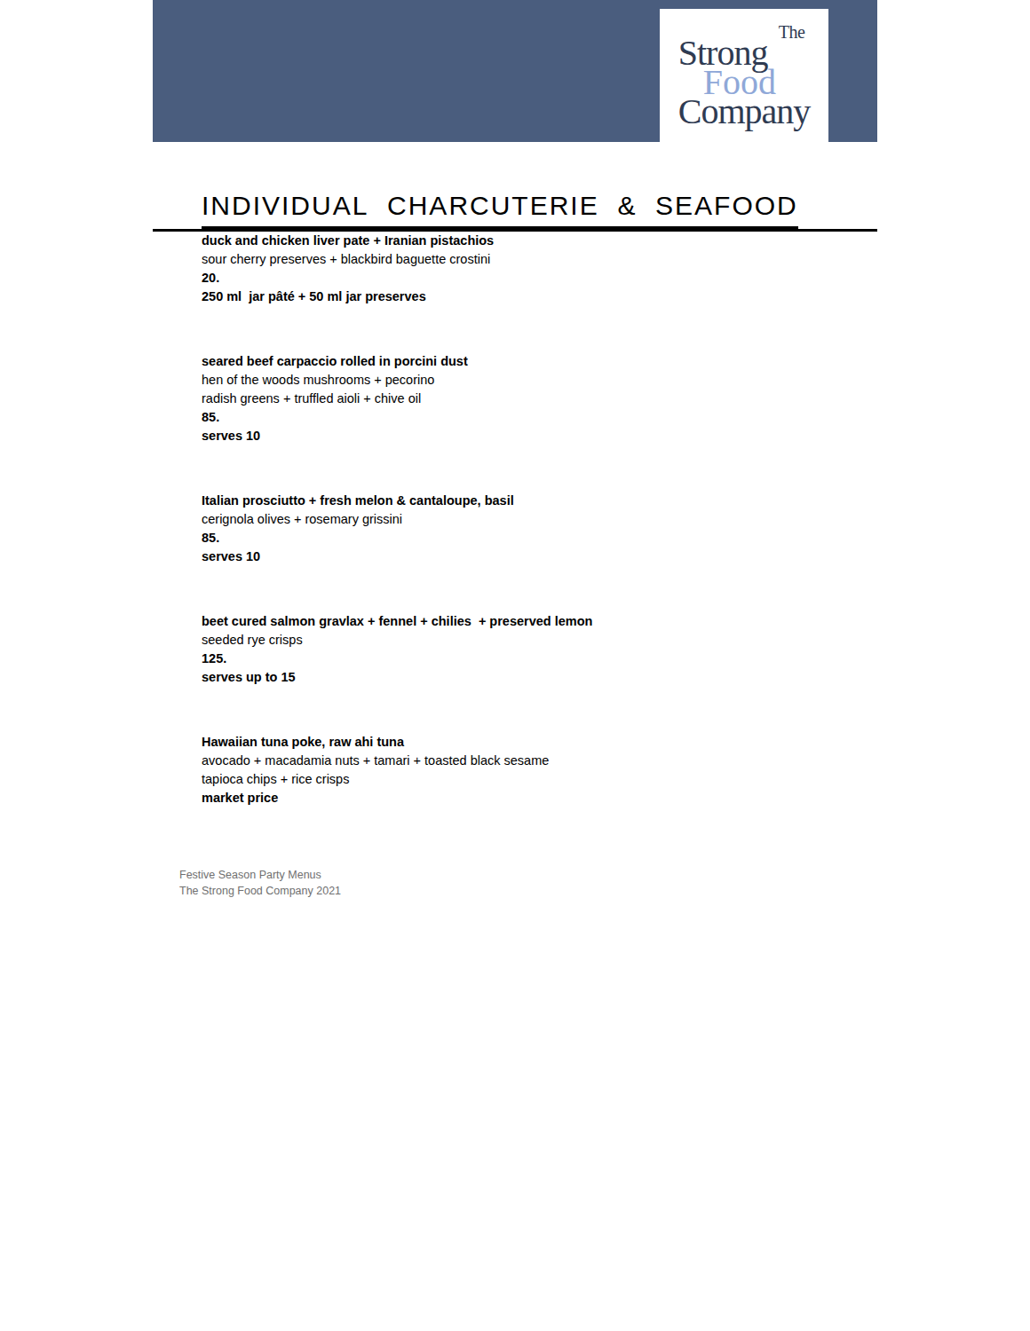The Strong Food Company
INDIVIDUAL CHARCUTERIE & SEAFOOD
duck and chicken liver pate + Iranian pistachios
sour cherry preserves + blackbird baguette crostini
20.
250 ml jar pâté + 50 ml jar preserves
seared beef carpaccio rolled in porcini dust
hen of the woods mushrooms + pecorino
radish greens + truffled aioli + chive oil
85.
serves 10
Italian prosciutto + fresh melon & cantaloupe, basil
cerignola olives + rosemary grissini
85.
serves 10
beet cured salmon gravlax + fennel + chilies + preserved lemon
seeded rye crisps
125.
serves up to 15
Hawaiian tuna poke, raw ahi tuna
avocado + macadamia nuts + tamari + toasted black sesame
tapioca chips + rice crisps
market price
Festive Season Party Menus
The Strong Food Company 2021